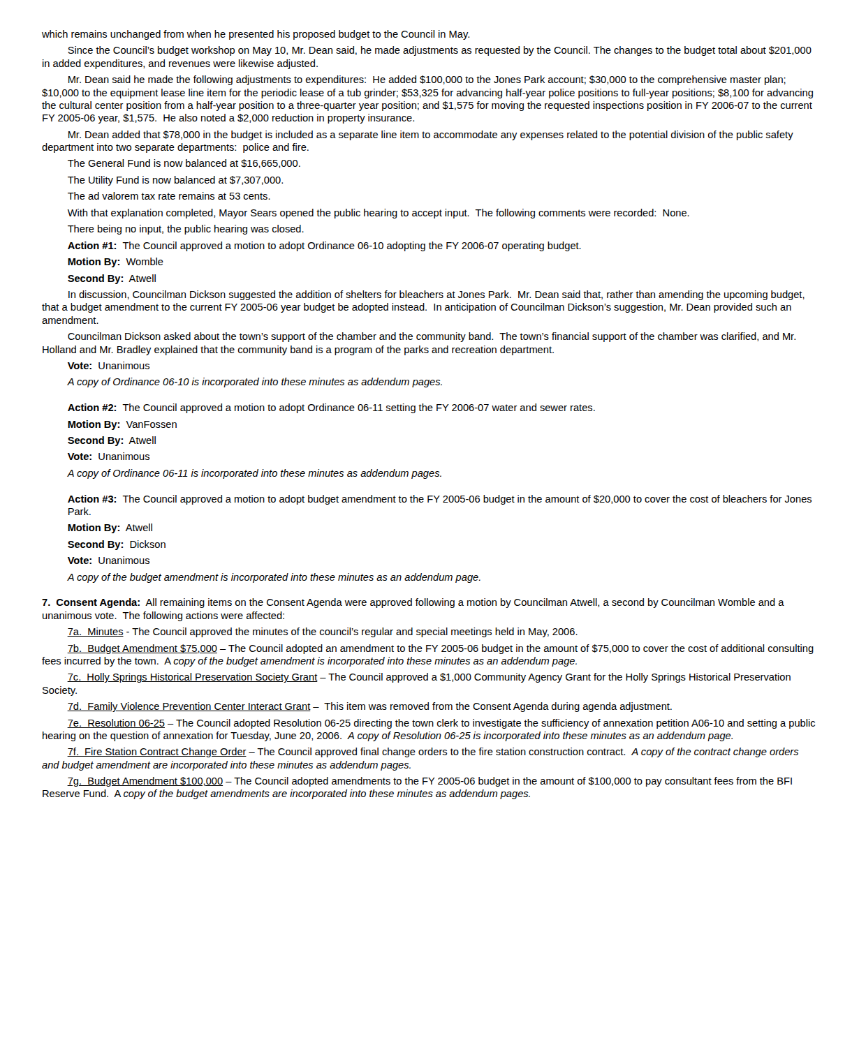which remains unchanged from when he presented his proposed budget to the Council in May.
Since the Council’s budget workshop on May 10, Mr. Dean said, he made adjustments as requested by the Council. The changes to the budget total about $201,000 in added expenditures, and revenues were likewise adjusted.
Mr. Dean said he made the following adjustments to expenditures: He added $100,000 to the Jones Park account; $30,000 to the comprehensive master plan; $10,000 to the equipment lease line item for the periodic lease of a tub grinder; $53,325 for advancing half-year police positions to full-year positions; $8,100 for advancing the cultural center position from a half-year position to a three-quarter year position; and $1,575 for moving the requested inspections position in FY 2006-07 to the current FY 2005-06 year, $1,575. He also noted a $2,000 reduction in property insurance.
Mr. Dean added that $78,000 in the budget is included as a separate line item to accommodate any expenses related to the potential division of the public safety department into two separate departments: police and fire.
The General Fund is now balanced at $16,665,000.
The Utility Fund is now balanced at $7,307,000.
The ad valorem tax rate remains at 53 cents.
With that explanation completed, Mayor Sears opened the public hearing to accept input. The following comments were recorded: None.
There being no input, the public hearing was closed.
Action #1: The Council approved a motion to adopt Ordinance 06-10 adopting the FY 2006-07 operating budget.
Motion By: Womble
Second By: Atwell
In discussion, Councilman Dickson suggested the addition of shelters for bleachers at Jones Park. Mr. Dean said that, rather than amending the upcoming budget, that a budget amendment to the current FY 2005-06 year budget be adopted instead. In anticipation of Councilman Dickson’s suggestion, Mr. Dean provided such an amendment.
Councilman Dickson asked about the town’s support of the chamber and the community band. The town’s financial support of the chamber was clarified, and Mr. Holland and Mr. Bradley explained that the community band is a program of the parks and recreation department.
Vote: Unanimous
A copy of Ordinance 06-10 is incorporated into these minutes as addendum pages.
Action #2: The Council approved a motion to adopt Ordinance 06-11 setting the FY 2006-07 water and sewer rates.
Motion By: VanFossen
Second By: Atwell
Vote: Unanimous
A copy of Ordinance 06-11 is incorporated into these minutes as addendum pages.
Action #3: The Council approved a motion to adopt budget amendment to the FY 2005-06 budget in the amount of $20,000 to cover the cost of bleachers for Jones Park.
Motion By: Atwell
Second By: Dickson
Vote: Unanimous
A copy of the budget amendment is incorporated into these minutes as an addendum page.
7. Consent Agenda: All remaining items on the Consent Agenda were approved following a motion by Councilman Atwell, a second by Councilman Womble and a unanimous vote. The following actions were affected:
7a. Minutes - The Council approved the minutes of the council’s regular and special meetings held in May, 2006.
7b. Budget Amendment $75,000 – The Council adopted an amendment to the FY 2005-06 budget in the amount of $75,000 to cover the cost of additional consulting fees incurred by the town. A copy of the budget amendment is incorporated into these minutes as an addendum page.
7c. Holly Springs Historical Preservation Society Grant – The Council approved a $1,000 Community Agency Grant for the Holly Springs Historical Preservation Society.
7d. Family Violence Prevention Center Interact Grant – This item was removed from the Consent Agenda during agenda adjustment.
7e. Resolution 06-25 – The Council adopted Resolution 06-25 directing the town clerk to investigate the sufficiency of annexation petition A06-10 and setting a public hearing on the question of annexation for Tuesday, June 20, 2006. A copy of Resolution 06-25 is incorporated into these minutes as an addendum page.
7f. Fire Station Contract Change Order – The Council approved final change orders to the fire station construction contract. A copy of the contract change orders and budget amendment are incorporated into these minutes as addendum pages.
7g. Budget Amendment $100,000 – The Council adopted amendments to the FY 2005-06 budget in the amount of $100,000 to pay consultant fees from the BFI Reserve Fund. A copy of the budget amendments are incorporated into these minutes as addendum pages.